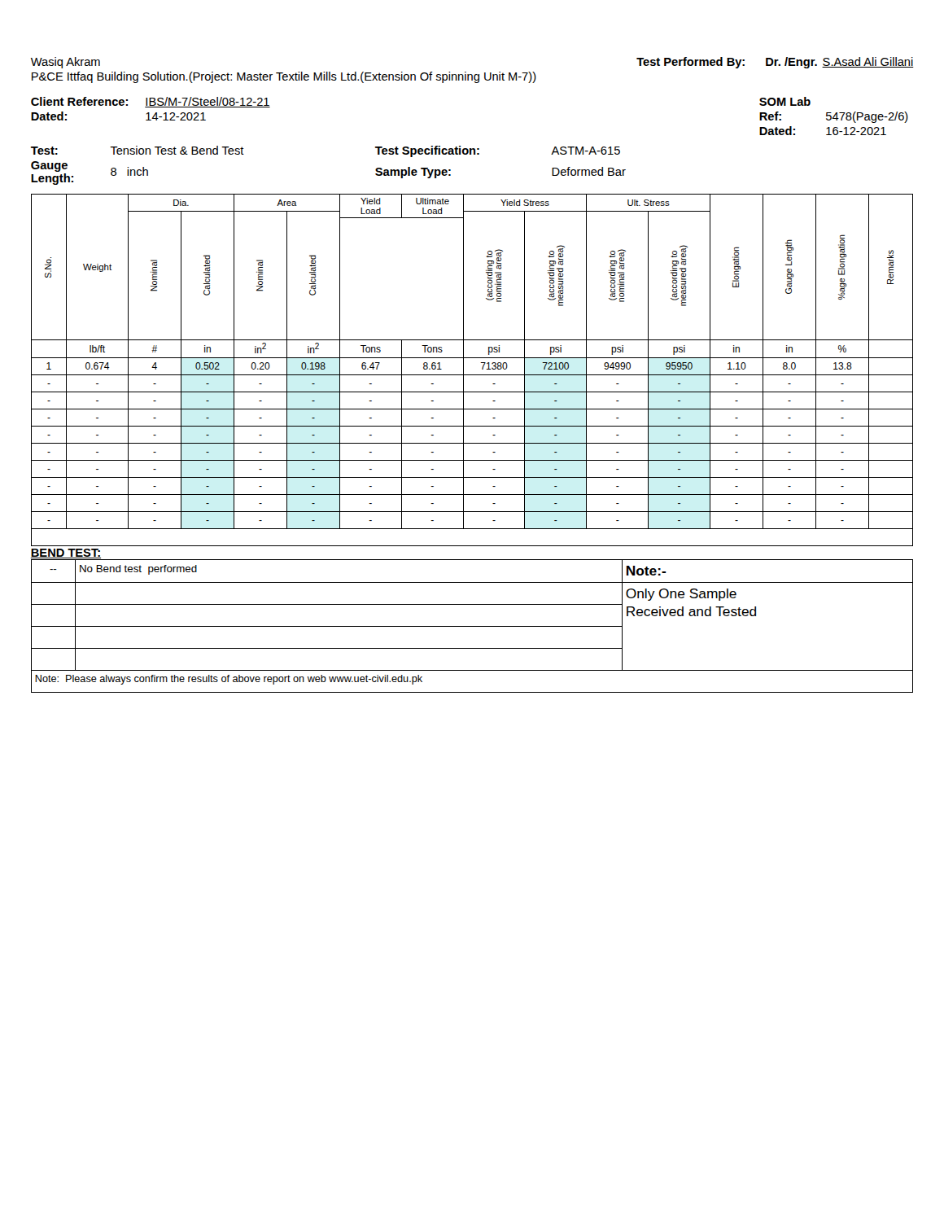Wasiq Akram
Test Performed By: Dr. /Engr. S.Asad Ali Gillani
P&CE Ittfaq Building Solution.(Project: Master Textile Mills Ltd.(Extension Of spinning Unit M-7))
| Client Reference: | IBS/M-7/Steel/08-12-21 |
| Dated: | 14-12-2021 |
| SOM Lab |
| Ref: | 5478(Page-2/6) |
| Dated: | 16-12-2021 |
| Test: | Tension Test & Bend Test | Test Specification: | ASTM-A-615 |
| Gauge Length: | 8 inch | Sample Type: | Deformed Bar |
| S.No. | Weight | Dia. | Area | Yield Load | Ultimate Load | Yield Stress | Ult. Stress | Elongation | Gauge Length | %age Elongation | Remarks |
| --- | --- | --- | --- | --- | --- | --- | --- | --- | --- | --- | --- |
| Nominal | Calculated | Nominal | Calculated | (according to nominal area) | (according to measured area) | (according to nominal area) | (according to measured area) |
| | lb/ft | # | in | in 2 | in 2 | Tons | Tons | psi | psi | psi | psi | in | in | % | |
| 1 | 0.674 | 4 | 0.502 | 0.20 | 0.198 | 6.47 | 8.61 | 71380 | 72100 | 94990 | 95950 | 1.10 | 8.0 | 13.8 | |
| - | - | - | - | - | - | - | - | - | - | - | - | - | - | - | |
| - | - | - | - | - | - | - | - | - | - | - | - | - | - | - | |
| - | - | - | - | - | - | - | - | - | - | - | - | - | - | - | |
| - | - | - | - | - | - | - | - | - | - | - | - | - | - | - | |
| - | - | - | - | - | - | - | - | - | - | - | - | - | - | - | |
| - | - | - | - | - | - | - | - | - | - | - | - | - | - | - | |
| - | - | - | - | - | - | - | - | - | - | - | - | - | - | - | |
| - | - | - | - | - | - | - | - | - | - | - | - | - | - | - | |
| - | - | - | - | - | - | - | - | - | - | - | - | - | - | - | |
BEND TEST:
| -- | No Bend test performed | Note:- |
| | | Only One Sample Received and Tested |
| Note: Please always confirm the results of above report on web www.uet-civil.edu.pk |